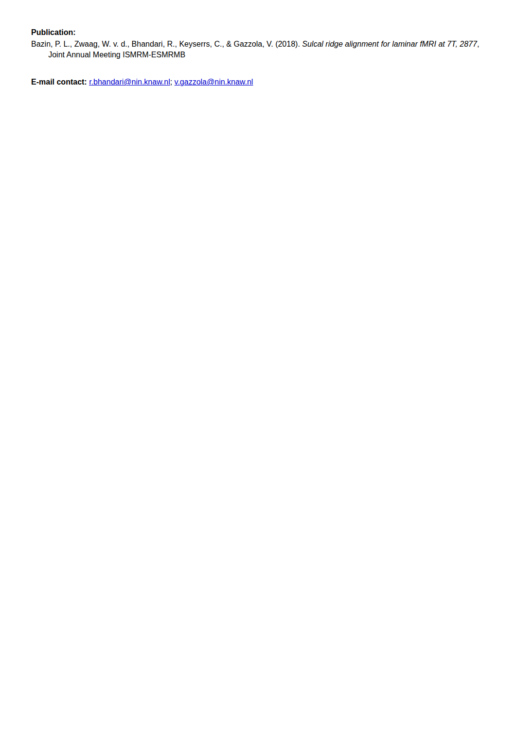Publication:
Bazin, P. L., Zwaag, W. v. d., Bhandari, R., Keyserrs, C., & Gazzola, V. (2018). Sulcal ridge alignment for laminar fMRI at 7T, 2877, Joint Annual Meeting ISMRM-ESMRMB
E-mail contact: r.bhandari@nin.knaw.nl; v.gazzola@nin.knaw.nl